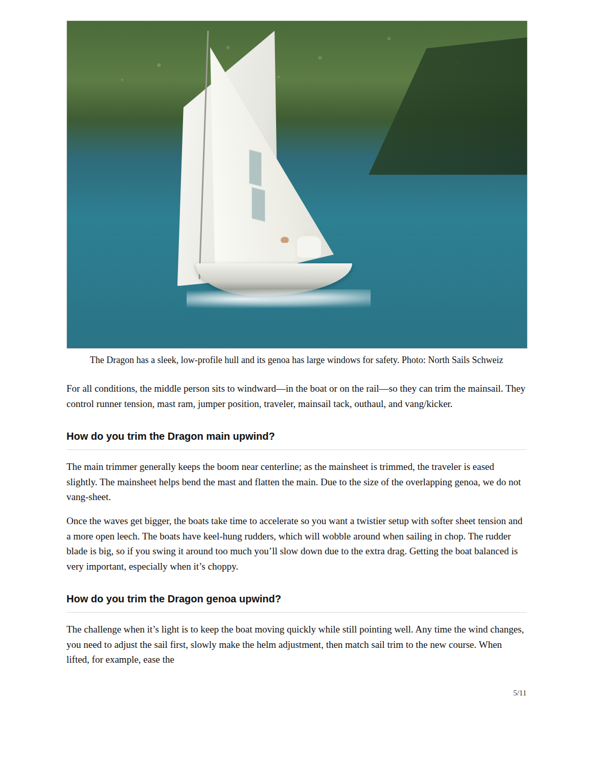The Dragon has a sleek, low-profile hull and its genoa has large windows for safety. Photo: North Sails Schweiz
For all conditions, the middle person sits to windward—in the boat or on the rail—so they can trim the mainsail. They control runner tension, mast ram, jumper position, traveler, mainsail tack, outhaul, and vang/kicker.
How do you trim the Dragon main upwind?
The main trimmer generally keeps the boom near centerline; as the mainsheet is trimmed, the traveler is eased slightly. The mainsheet helps bend the mast and flatten the main. Due to the size of the overlapping genoa, we do not vang-sheet.
Once the waves get bigger, the boats take time to accelerate so you want a twistier setup with softer sheet tension and a more open leech. The boats have keel-hung rudders, which will wobble around when sailing in chop. The rudder blade is big, so if you swing it around too much you’ll slow down due to the extra drag. Getting the boat balanced is very important, especially when it’s choppy.
How do you trim the Dragon genoa upwind?
The challenge when it’s light is to keep the boat moving quickly while still pointing well. Any time the wind changes, you need to adjust the sail first, slowly make the helm adjustment, then match sail trim to the new course. When lifted, for example, ease the
5/11